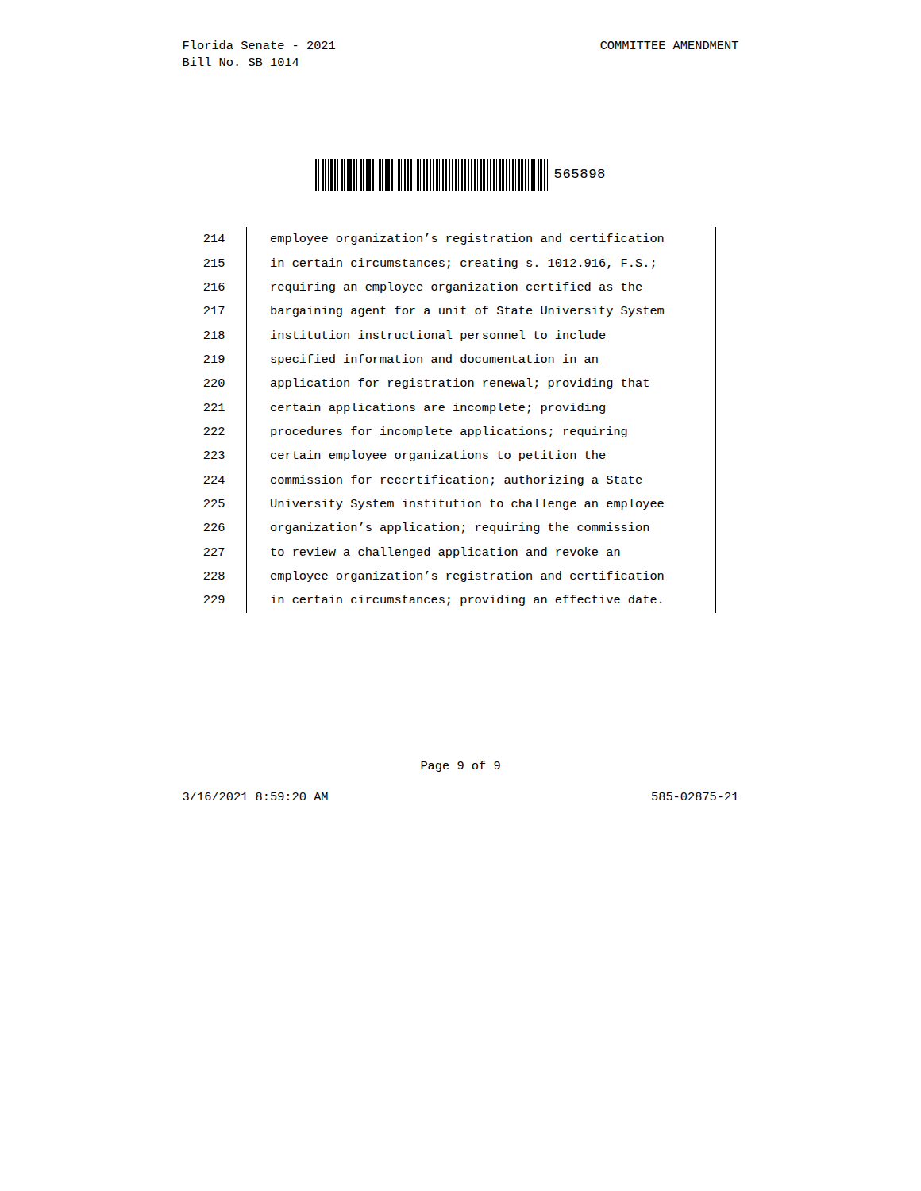Florida Senate - 2021 Bill No. SB 1014
COMMITTEE AMENDMENT
565898
| 214 | employee organization’s registration and certification |
| 215 | in certain circumstances; creating s. 1012.916, F.S.; |
| 216 | requiring an employee organization certified as the |
| 217 | bargaining agent for a unit of State University System |
| 218 | institution instructional personnel to include |
| 219 | specified information and documentation in an |
| 220 | application for registration renewal; providing that |
| 221 | certain applications are incomplete; providing |
| 222 | procedures for incomplete applications; requiring |
| 223 | certain employee organizations to petition the |
| 224 | commission for recertification; authorizing a State |
| 225 | University System institution to challenge an employee |
| 226 | organization’s application; requiring the commission |
| 227 | to review a challenged application and revoke an |
| 228 | employee organization’s registration and certification |
| 229 | in certain circumstances; providing an effective date. |
Page 9 of 9
3/16/2021 8:59:20 AM
585-02875-21